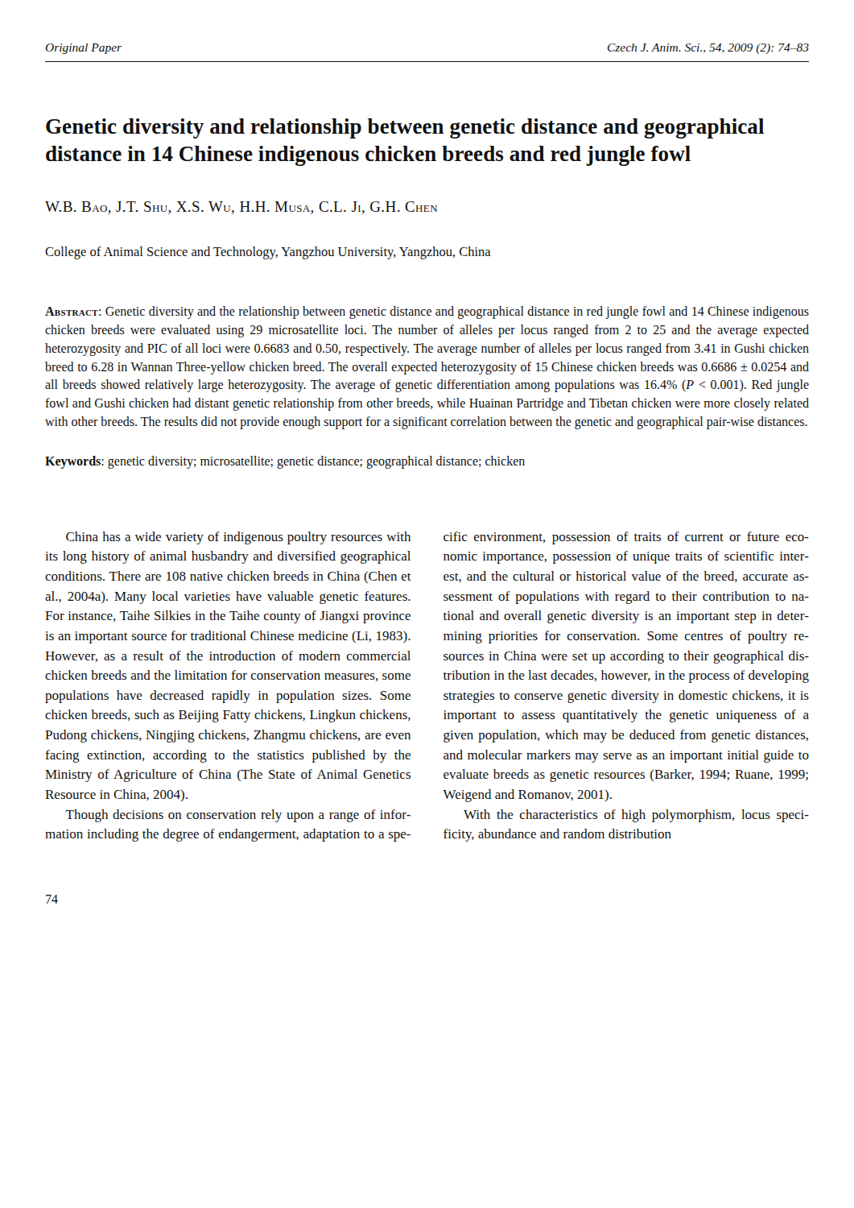Original Paper
Czech J. Anim. Sci., 54, 2009 (2): 74–83
Genetic diversity and relationship between genetic distance and geographical distance in 14 Chinese indigenous chicken breeds and red jungle fowl
W.B. Bao, J.T. Shu, X.S. Wu, H.H. Musa, C.L. Ji, G.H. Chen
College of Animal Science and Technology, Yangzhou University, Yangzhou, China
Abstract: Genetic diversity and the relationship between genetic distance and geographical distance in red jungle fowl and 14 Chinese indigenous chicken breeds were evaluated using 29 microsatellite loci. The number of alleles per locus ranged from 2 to 25 and the average expected heterozygosity and PIC of all loci were 0.6683 and 0.50, respectively. The average number of alleles per locus ranged from 3.41 in Gushi chicken breed to 6.28 in Wannan Three-yellow chicken breed. The overall expected heterozygosity of 15 Chinese chicken breeds was 0.6686 ± 0.0254 and all breeds showed relatively large heterozygosity. The average of genetic differentiation among populations was 16.4% (P < 0.001). Red jungle fowl and Gushi chicken had distant genetic relationship from other breeds, while Huainan Partridge and Tibetan chicken were more closely related with other breeds. The results did not provide enough support for a significant correlation between the genetic and geographical pair-wise distances.
Keywords: genetic diversity; microsatellite; genetic distance; geographical distance; chicken
China has a wide variety of indigenous poultry resources with its long history of animal husbandry and diversified geographical conditions. There are 108 native chicken breeds in China (Chen et al., 2004a). Many local varieties have valuable genetic features. For instance, Taihe Silkies in the Taihe county of Jiangxi province is an important source for traditional Chinese medicine (Li, 1983). However, as a result of the introduction of modern commercial chicken breeds and the limitation for conservation measures, some populations have decreased rapidly in population sizes. Some chicken breeds, such as Beijing Fatty chickens, Lingkun chickens, Pudong chickens, Ningjing chickens, Zhangmu chickens, are even facing extinction, according to the statistics published by the Ministry of Agriculture of China (The State of Animal Genetics Resource in China, 2004).
Though decisions on conservation rely upon a range of information including the degree of endangerment, adaptation to a specific environment, possession of traits of current or future economic importance, possession of unique traits of scientific interest, and the cultural or historical value of the breed, accurate assessment of populations with regard to their contribution to national and overall genetic diversity is an important step in determining priorities for conservation. Some centres of poultry resources in China were set up according to their geographical distribution in the last decades, however, in the process of developing strategies to conserve genetic diversity in domestic chickens, it is important to assess quantitatively the genetic uniqueness of a given population, which may be deduced from genetic distances, and molecular markers may serve as an important initial guide to evaluate breeds as genetic resources (Barker, 1994; Ruane, 1999; Weigend and Romanov, 2001).
With the characteristics of high polymorphism, locus specificity, abundance and random distribution
74